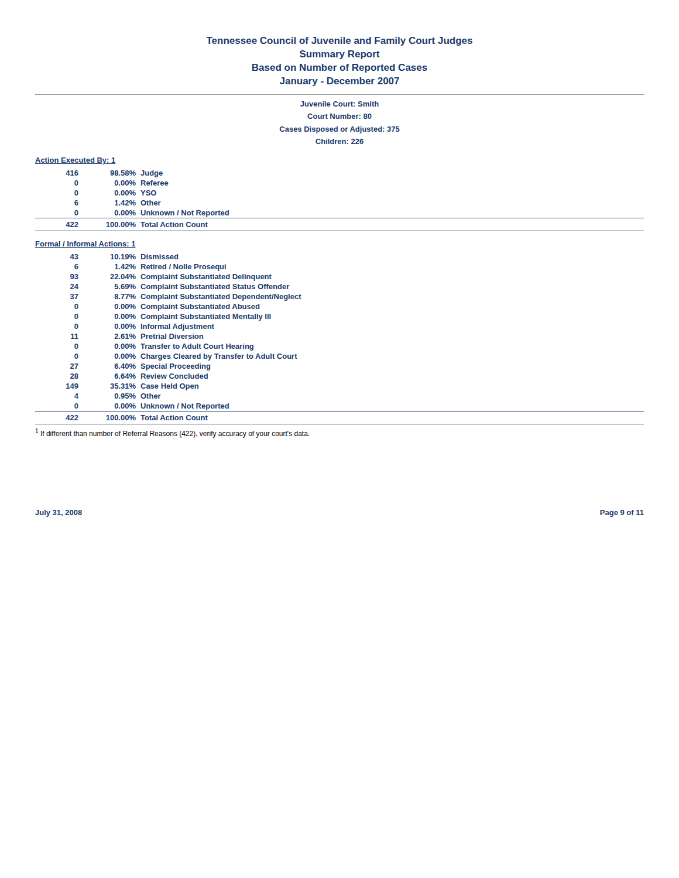Tennessee Council of Juvenile and Family Court Judges
Summary Report
Based on Number of Reported Cases
January - December 2007
Juvenile Court: Smith
Court Number: 80
Cases Disposed or Adjusted: 375
Children: 226
Action Executed By: 1
| 416 | 98.58% | Judge |
| 0 | 0.00% | Referee |
| 0 | 0.00% | YSO |
| 6 | 1.42% | Other |
| 0 | 0.00% | Unknown / Not Reported |
| 422 | 100.00% | Total Action Count |
Formal / Informal Actions: 1
| 43 | 10.19% | Dismissed |
| 6 | 1.42% | Retired / Nolle Prosequi |
| 93 | 22.04% | Complaint Substantiated Delinquent |
| 24 | 5.69% | Complaint Substantiated Status Offender |
| 37 | 8.77% | Complaint Substantiated Dependent/Neglect |
| 0 | 0.00% | Complaint Substantiated Abused |
| 0 | 0.00% | Complaint Substantiated Mentally Ill |
| 0 | 0.00% | Informal Adjustment |
| 11 | 2.61% | Pretrial Diversion |
| 0 | 0.00% | Transfer to Adult Court Hearing |
| 0 | 0.00% | Charges Cleared by Transfer to Adult Court |
| 27 | 6.40% | Special Proceeding |
| 28 | 6.64% | Review Concluded |
| 149 | 35.31% | Case Held Open |
| 4 | 0.95% | Other |
| 0 | 0.00% | Unknown / Not Reported |
| 422 | 100.00% | Total Action Count |
1 If different than number of Referral Reasons (422), verify accuracy of your court's data.
July 31, 2008
Page 9 of 11